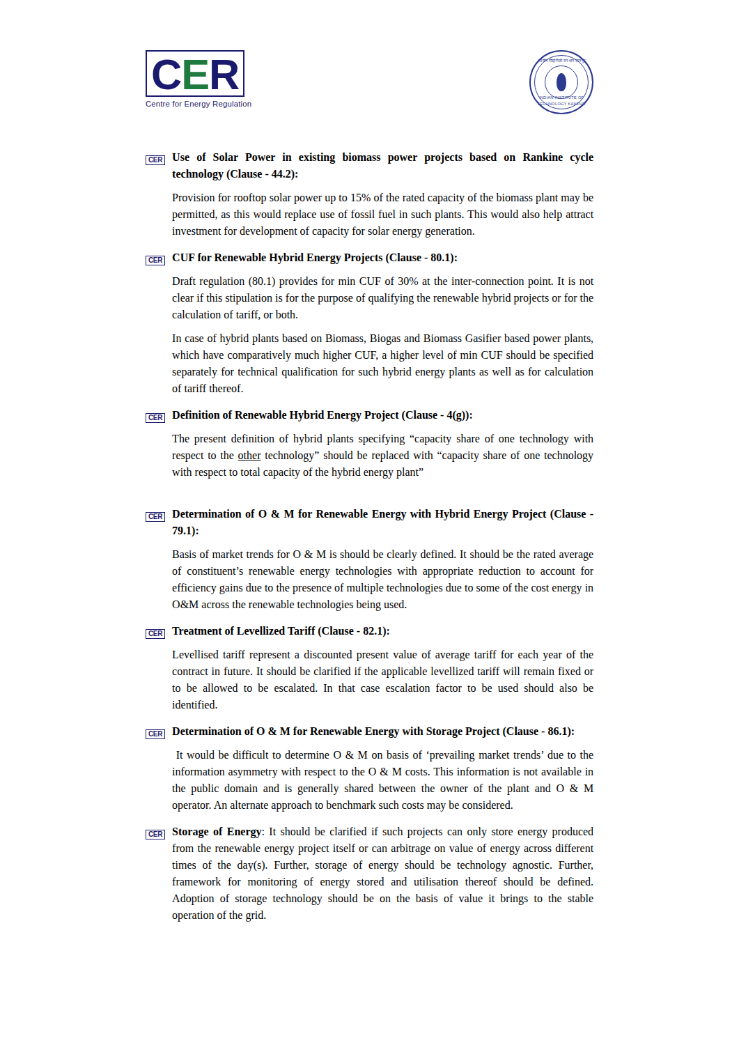CER
Centre for Energy Regulation
भारतीय प्रौद्योगिकी संस्थान कानपुर
INDIAN INSTITUTE OF TECHNOLOGY KANPUR
CER
Use of Solar Power in existing biomass power projects based on Rankine cycle technology (Clause - 44.2):
Provision for rooftop solar power up to 15% of the rated capacity of the biomass plant may be permitted, as this would replace use of fossil fuel in such plants. This would also help attract investment for development of capacity for solar energy generation.
CER
CUF for Renewable Hybrid Energy Projects (Clause - 80.1):
Draft regulation (80.1) provides for min CUF of 30% at the inter-connection point. It is not clear if this stipulation is for the purpose of qualifying the renewable hybrid projects or for the calculation of tariff, or both.
In case of hybrid plants based on Biomass, Biogas and Biomass Gasifier based power plants, which have comparatively much higher CUF, a higher level of min CUF should be specified separately for technical qualification for such hybrid energy plants as well as for calculation of tariff thereof.
CER
Definition of Renewable Hybrid Energy Project (Clause - 4(g)):
The present definition of hybrid plants specifying “capacity share of one technology with respect to the other technology” should be replaced with “capacity share of one technology with respect to total capacity of the hybrid energy plant”
CER
Determination of O & M for Renewable Energy with Hybrid Energy Project (Clause - 79.1):
Basis of market trends for O & M is should be clearly defined. It should be the rated average of constituent’s renewable energy technologies with appropriate reduction to account for efficiency gains due to the presence of multiple technologies due to some of the cost energy in O&M across the renewable technologies being used.
CER
Treatment of Levellized Tariff (Clause - 82.1):
Levellised tariff represent a discounted present value of average tariff for each year of the contract in future. It should be clarified if the applicable levellized tariff will remain fixed or to be allowed to be escalated. In that case escalation factor to be used should also be identified.
CER
Determination of O & M for Renewable Energy with Storage Project (Clause - 86.1):
It would be difficult to determine O & M on basis of ‘prevailing market trends’ due to the information asymmetry with respect to the O & M costs. This information is not available in the public domain and is generally shared between the owner of the plant and O & M operator. An alternate approach to benchmark such costs may be considered.
CER
Storage of Energy: It should be clarified if such projects can only store energy produced from the renewable energy project itself or can arbitrage on value of energy across different times of the day(s). Further, storage of energy should be technology agnostic. Further, framework for monitoring of energy stored and utilisation thereof should be defined. Adoption of storage technology should be on the basis of value it brings to the stable operation of the grid.